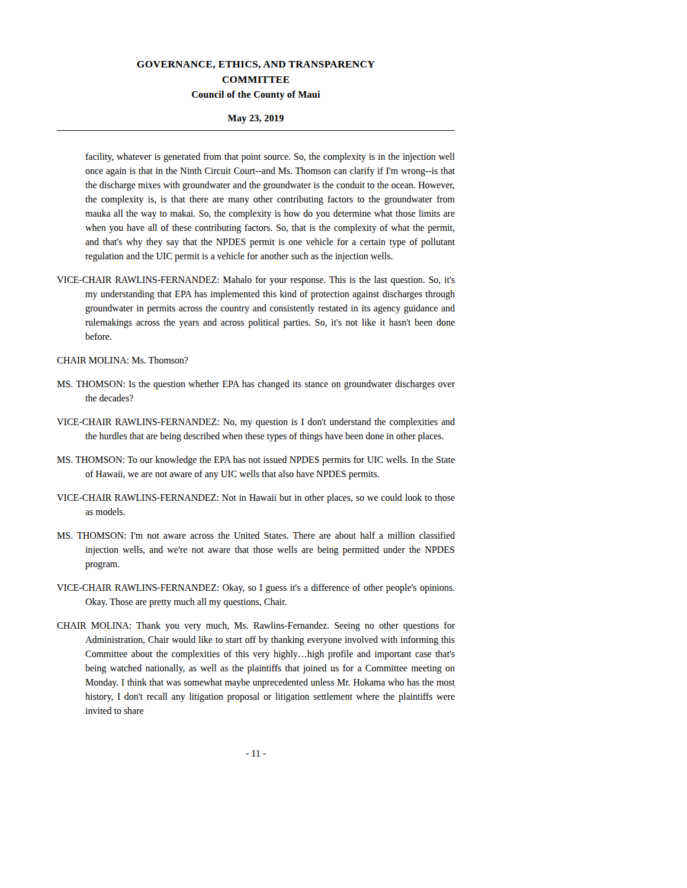Governance, Ethics, and Transparency
Committee
Council of the County of Maui
May 23, 2019
facility, whatever is generated from that point source. So, the complexity is in the injection well once again is that in the Ninth Circuit Court--and Ms. Thomson can clarify if I'm wrong--is that the discharge mixes with groundwater and the groundwater is the conduit to the ocean. However, the complexity is, is that there are many other contributing factors to the groundwater from mauka all the way to makai. So, the complexity is how do you determine what those limits are when you have all of these contributing factors. So, that is the complexity of what the permit, and that's why they say that the NPDES permit is one vehicle for a certain type of pollutant regulation and the UIC permit is a vehicle for another such as the injection wells.
Vice-Chair Rawlins-Fernandez: Mahalo for your response. This is the last question. So, it's my understanding that EPA has implemented this kind of protection against discharges through groundwater in permits across the country and consistently restated in its agency guidance and rulemakings across the years and across political parties. So, it's not like it hasn't been done before.
Chair Molina: Ms. Thomson?
Ms. Thomson: Is the question whether EPA has changed its stance on groundwater discharges over the decades?
Vice-Chair Rawlins-Fernandez: No, my question is I don't understand the complexities and the hurdles that are being described when these types of things have been done in other places.
Ms. Thomson: To our knowledge the EPA has not issued NPDES permits for UIC wells. In the State of Hawaii, we are not aware of any UIC wells that also have NPDES permits.
Vice-Chair Rawlins-Fernandez: Not in Hawaii but in other places, so we could look to those as models.
Ms. Thomson: I'm not aware across the United States. There are about half a million classified injection wells, and we're not aware that those wells are being permitted under the NPDES program.
Vice-Chair Rawlins-Fernandez: Okay, so I guess it's a difference of other people's opinions. Okay. Those are pretty much all my questions, Chair.
Chair Molina: Thank you very much, Ms. Rawlins-Fernandez. Seeing no other questions for Administration, Chair would like to start off by thanking everyone involved with informing this Committee about the complexities of this very highly…high profile and important case that's being watched nationally, as well as the plaintiffs that joined us for a Committee meeting on Monday. I think that was somewhat maybe unprecedented unless Mr. Hokama who has the most history, I don't recall any litigation proposal or litigation settlement where the plaintiffs were invited to share
- 11 -